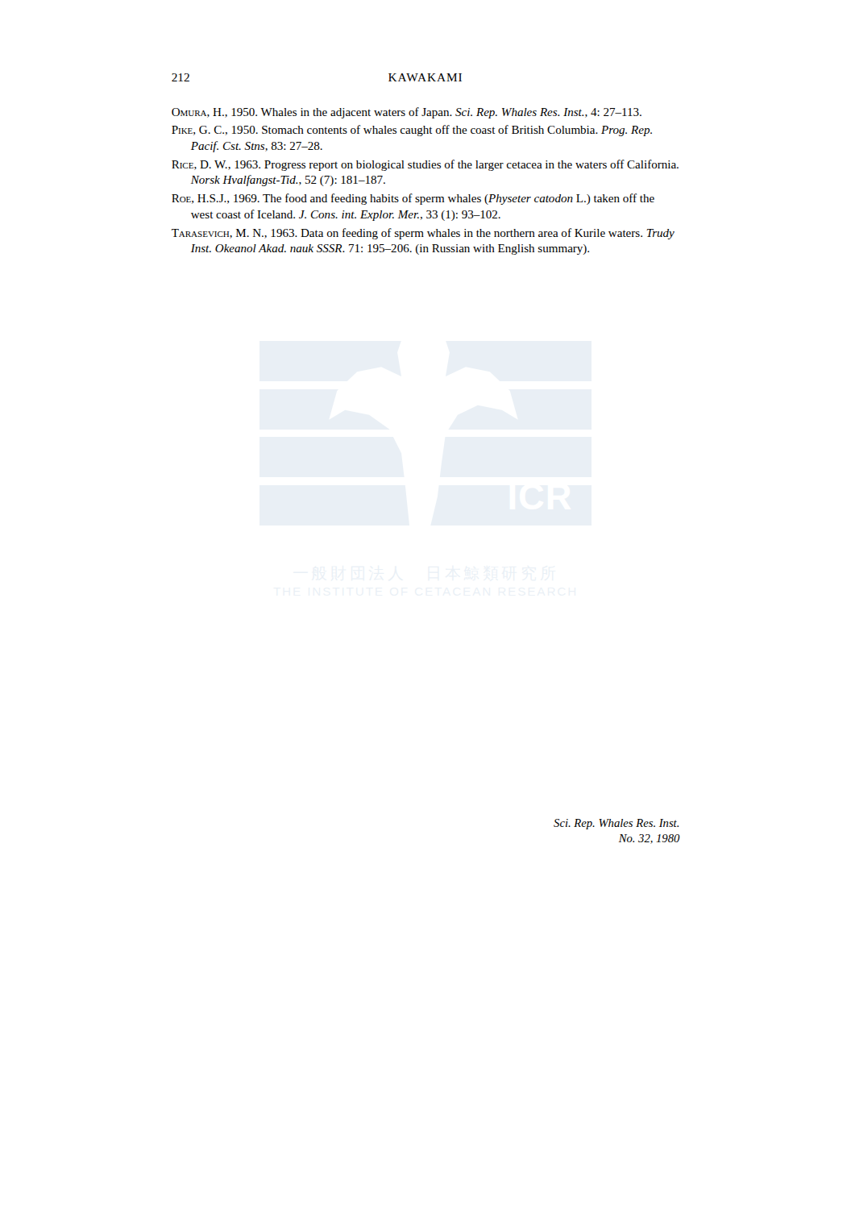212
KAWAKAMI
Omura, H., 1950. Whales in the adjacent waters of Japan. Sci. Rep. Whales Res. Inst., 4: 27–113.
Pike, G. C., 1950. Stomach contents of whales caught off the coast of British Columbia. Prog. Rep. Pacif. Cst. Stns, 83: 27–28.
Rice, D. W., 1963. Progress report on biological studies of the larger cetacea in the waters off California. Norsk Hvalfangst-Tid., 52 (7): 181–187.
Roe, H.S.J., 1969. The food and feeding habits of sperm whales (Physeter catodon L.) taken off the west coast of Iceland. J. Cons. int. Explor. Mer., 33 (1): 93–102.
Tarasevich, M. N., 1963. Data on feeding of sperm whales in the northern area of Kurile waters. Trudy Inst. Okeanol Akad. nauk SSSR. 71: 195–206. (in Russian with English summary).
ICR
一般財団法人　日本鯨類研究所 THE INSTITUTE OF CETACEAN RESEARCH
Sci. Rep. Whales Res. Inst.
No. 32, 1980